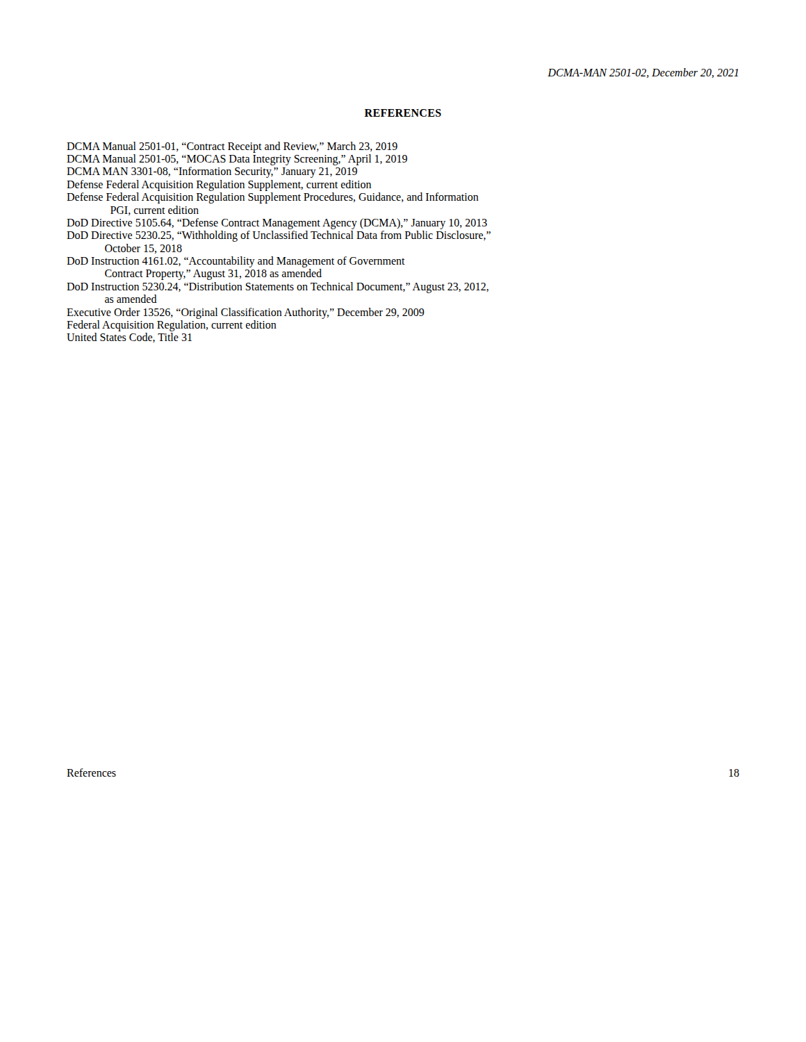DCMA-MAN 2501-02, December 20, 2021
REFERENCES
DCMA Manual 2501-01, “Contract Receipt and Review,” March 23, 2019
DCMA Manual 2501-05, “MOCAS Data Integrity Screening,” April 1, 2019
DCMA MAN 3301-08, “Information Security,” January 21, 2019
Defense Federal Acquisition Regulation Supplement, current edition
Defense Federal Acquisition Regulation Supplement Procedures, Guidance, and Information
PGI, current edition
DoD Directive 5105.64, “Defense Contract Management Agency (DCMA),” January 10, 2013
DoD Directive 5230.25, “Withholding of Unclassified Technical Data from Public Disclosure,”
October 15, 2018
DoD Instruction 4161.02, “Accountability and Management of Government
Contract Property,” August 31, 2018 as amended
DoD Instruction 5230.24, “Distribution Statements on Technical Document,” August 23, 2012,
as amended
Executive Order 13526, “Original Classification Authority,” December 29, 2009
Federal Acquisition Regulation, current edition
United States Code, Title 31
References 18